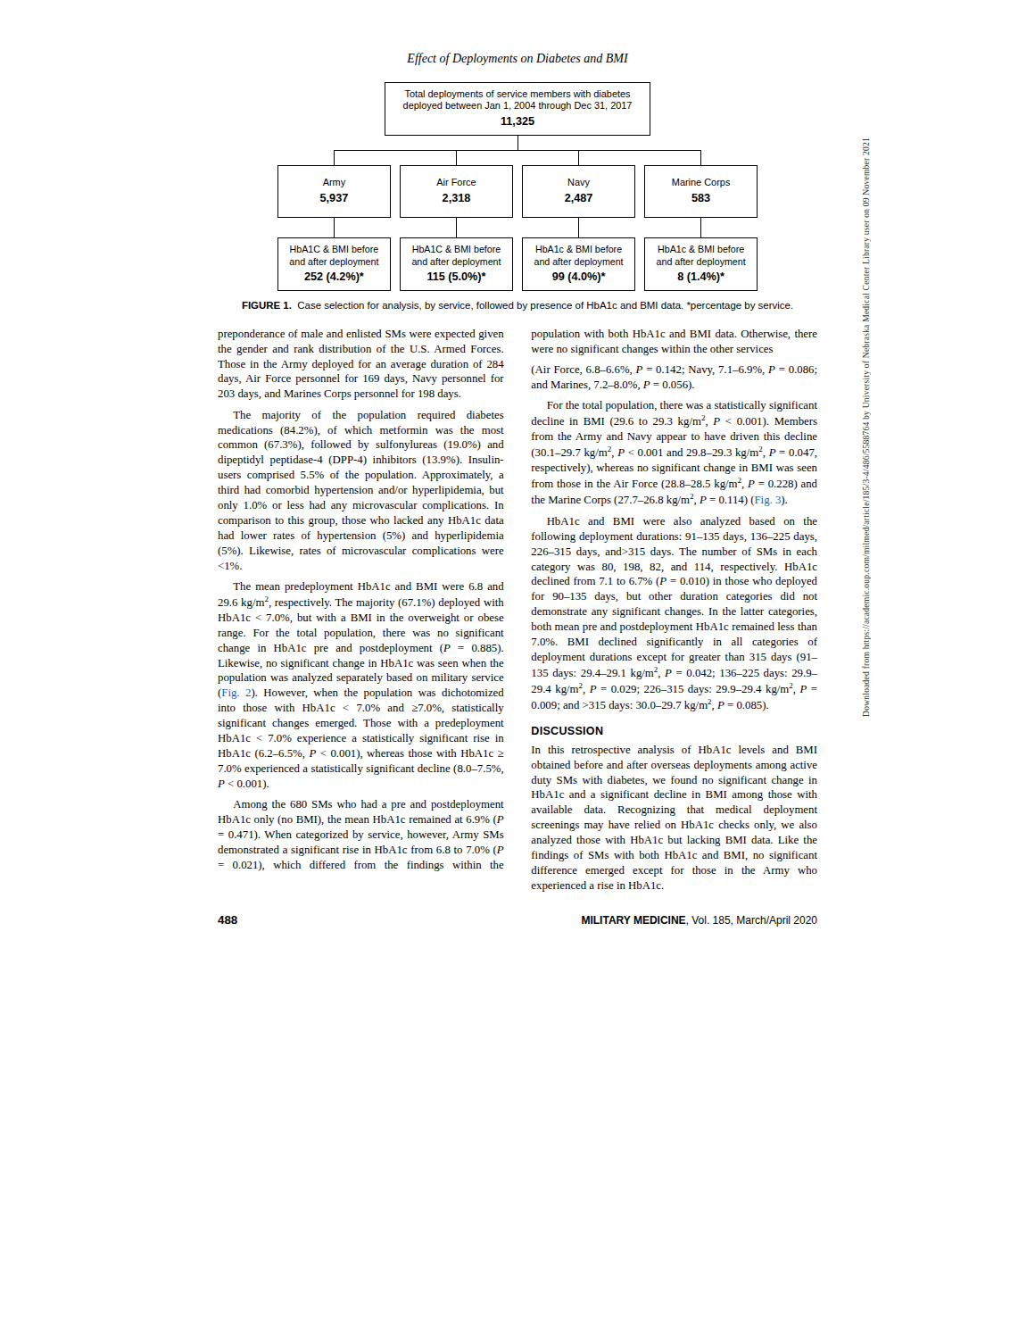Downloaded from https://academic.oup.com/milmed/article/185/3-4/486/5588764 by University of Nebraska Medical Center Library user on 09 November 2021
Effect of Deployments on Diabetes and BMI
Total deployments of service members with diabetes deployed between Jan 1, 2004 through Dec 31, 2017 11,325
Army5,937
Air Force2,318
Navy2,487
Marine Corps583
HbA1C & BMI before and after deployment252 (4.2%)*
HbA1C & BMI before and after deployment115 (5.0%)*
HbA1c & BMI before and after deployment99 (4.0%)*
HbA1c & BMI before and after deployment8 (1.4%)*
FIGURE 1. Case selection for analysis, by service, followed by presence of HbA1c and BMI data. *percentage by service.
preponderance of male and enlisted SMs were expected given the gender and rank distribution of the U.S. Armed Forces. Those in the Army deployed for an average duration of 284 days, Air Force personnel for 169 days, Navy personnel for 203 days, and Marines Corps personnel for 198 days.
The majority of the population required diabetes medications (84.2%), of which metformin was the most common (67.3%), followed by sulfonylureas (19.0%) and dipeptidyl peptidase-4 (DPP-4) inhibitors (13.9%). Insulin-users comprised 5.5% of the population. Approximately, a third had comorbid hypertension and/or hyperlipidemia, but only 1.0% or less had any microvascular complications. In comparison to this group, those who lacked any HbA1c data had lower rates of hypertension (5%) and hyperlipidemia (5%). Likewise, rates of microvascular complications were <1%.
The mean predeployment HbA1c and BMI were 6.8 and 29.6 kg/m2, respectively. The majority (67.1%) deployed with HbA1c < 7.0%, but with a BMI in the overweight or obese range. For the total population, there was no significant change in HbA1c pre and postdeployment (P = 0.885). Likewise, no significant change in HbA1c was seen when the population was analyzed separately based on military service (Fig. 2). However, when the population was dichotomized into those with HbA1c < 7.0% and ≥7.0%, statistically significant changes emerged. Those with a predeployment HbA1c < 7.0% experience a statistically significant rise in HbA1c (6.2–6.5%, P < 0.001), whereas those with HbA1c ≥ 7.0% experienced a statistically significant decline (8.0–7.5%, P < 0.001).
Among the 680 SMs who had a pre and postdeployment HbA1c only (no BMI), the mean HbA1c remained at 6.9% (P = 0.471). When categorized by service, however, Army SMs demonstrated a significant rise in HbA1c from 6.8 to 7.0% (P = 0.021), which differed from the findings within the population with both HbA1c and BMI data. Otherwise, there were no significant changes within the other services
(Air Force, 6.8–6.6%, P = 0.142; Navy, 7.1–6.9%, P = 0.086; and Marines, 7.2–8.0%, P = 0.056).
For the total population, there was a statistically significant decline in BMI (29.6 to 29.3 kg/m2, P < 0.001). Members from the Army and Navy appear to have driven this decline (30.1–29.7 kg/m2, P < 0.001 and 29.8–29.3 kg/m2, P = 0.047, respectively), whereas no significant change in BMI was seen from those in the Air Force (28.8–28.5 kg/m2, P = 0.228) and the Marine Corps (27.7–26.8 kg/m2, P = 0.114) (Fig. 3).
HbA1c and BMI were also analyzed based on the following deployment durations: 91–135 days, 136–225 days, 226–315 days, and>315 days. The number of SMs in each category was 80, 198, 82, and 114, respectively. HbA1c declined from 7.1 to 6.7% (P = 0.010) in those who deployed for 90–135 days, but other duration categories did not demonstrate any significant changes. In the latter categories, both mean pre and postdeployment HbA1c remained less than 7.0%. BMI declined significantly in all categories of deployment durations except for greater than 315 days (91–135 days: 29.4–29.1 kg/m2, P = 0.042; 136–225 days: 29.9–29.4 kg/m2, P = 0.029; 226–315 days: 29.9–29.4 kg/m2, P = 0.009; and >315 days: 30.0–29.7 kg/m2, P = 0.085).
DISCUSSION
In this retrospective analysis of HbA1c levels and BMI obtained before and after overseas deployments among active duty SMs with diabetes, we found no significant change in HbA1c and a significant decline in BMI among those with available data. Recognizing that medical deployment screenings may have relied on HbA1c checks only, we also analyzed those with HbA1c but lacking BMI data. Like the findings of SMs with both HbA1c and BMI, no significant difference emerged except for those in the Army who experienced a rise in HbA1c.
488
MILITARY MEDICINE, Vol. 185, March/April 2020